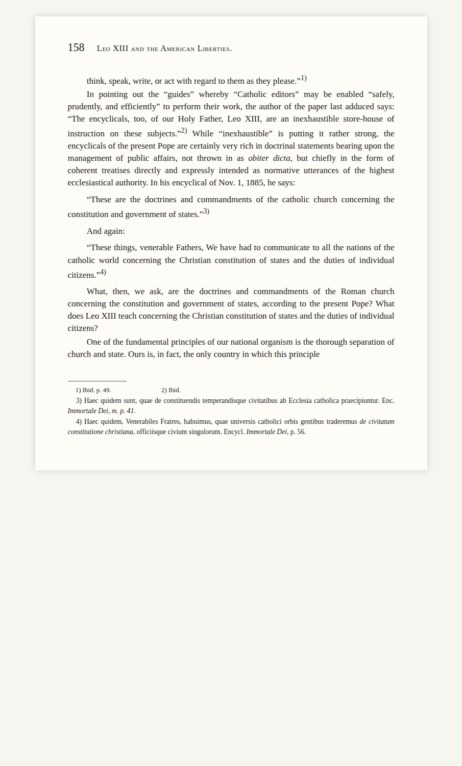158 Leo XIII and the American Liberties.
think, speak, write, or act with regard to them as they please.”1)
In pointing out the “guides” whereby “Catholic editors” may be enabled “safely, prudently, and efficiently” to perform their work, the author of the paper last adduced says: “The encyclicals, too, of our Holy Father, Leo XIII, are an inexhaustible store-house of instruction on these subjects.”2) While “inexhaustible” is putting it rather strong, the encyclicals of the present Pope are certainly very rich in doctrinal statements bearing upon the management of public affairs, not thrown in as obiter dicta, but chiefly in the form of coherent treatises directly and expressly intended as normative utterances of the highest ecclesiastical authority. In his encyclical of Nov. 1, 1885, he says:
“These are the doctrines and commandments of the catholic church concerning the constitution and government of states.”3)
And again:
“These things, venerable Fathers, We have had to communicate to all the nations of the catholic world concerning the Christian constitution of states and the duties of individual citizens.”4)
What, then, we ask, are the doctrines and commandments of the Roman church concerning the constitution and government of states, according to the present Pope? What does Leo XIII teach concerning the Christian constitution of states and the duties of individual citizens?
One of the fundamental principles of our national organism is the thorough separation of church and state. Ours is, in fact, the only country in which this principle
1) Ibid. p. 49.2) Ibid.
3) Haec quidem sunt, quae de constituendis temperandisque civitatibus ab Ecclesia catholica praecipiuntur. Enc. Immortale Dei, m. p. 41.
4) Haec quidem, Venerabiles Fratres, habuimus, quae universis catholici orbis gentibus traderemus de civitatum constitutione christiana, officiisque civium singulorum. Encycl. Immortale Dei, p. 56.